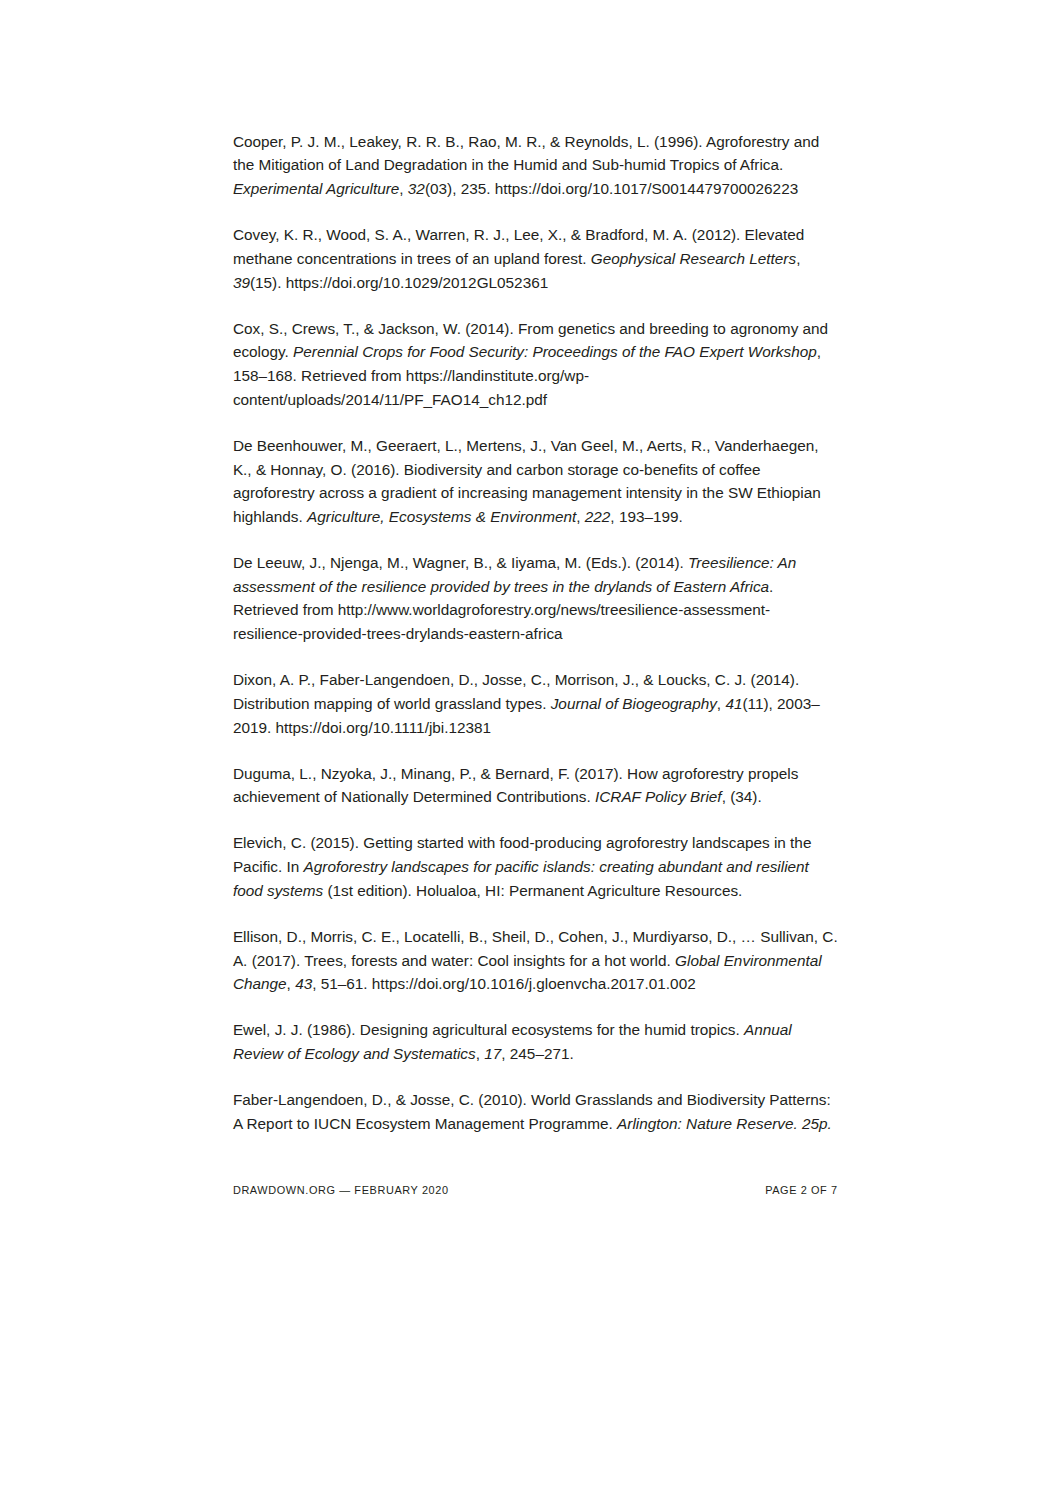Cooper, P. J. M., Leakey, R. R. B., Rao, M. R., & Reynolds, L. (1996). Agroforestry and the Mitigation of Land Degradation in the Humid and Sub-humid Tropics of Africa. Experimental Agriculture, 32(03), 235. https://doi.org/10.1017/S0014479700026223
Covey, K. R., Wood, S. A., Warren, R. J., Lee, X., & Bradford, M. A. (2012). Elevated methane concentrations in trees of an upland forest. Geophysical Research Letters, 39(15). https://doi.org/10.1029/2012GL052361
Cox, S., Crews, T., & Jackson, W. (2014). From genetics and breeding to agronomy and ecology. Perennial Crops for Food Security: Proceedings of the FAO Expert Workshop, 158–168. Retrieved from https://landinstitute.org/wp-content/uploads/2014/11/PF_FAO14_ch12.pdf
De Beenhouwer, M., Geeraert, L., Mertens, J., Van Geel, M., Aerts, R., Vanderhaegen, K., & Honnay, O. (2016). Biodiversity and carbon storage co-benefits of coffee agroforestry across a gradient of increasing management intensity in the SW Ethiopian highlands. Agriculture, Ecosystems & Environment, 222, 193–199.
De Leeuw, J., Njenga, M., Wagner, B., & Iiyama, M. (Eds.). (2014). Treesilience: An assessment of the resilience provided by trees in the drylands of Eastern Africa. Retrieved from http://www.worldagroforestry.org/news/treesilience-assessment-resilience-provided-trees-drylands-eastern-africa
Dixon, A. P., Faber-Langendoen, D., Josse, C., Morrison, J., & Loucks, C. J. (2014). Distribution mapping of world grassland types. Journal of Biogeography, 41(11), 2003–2019. https://doi.org/10.1111/jbi.12381
Duguma, L., Nzyoka, J., Minang, P., & Bernard, F. (2017). How agroforestry propels achievement of Nationally Determined Contributions. ICRAF Policy Brief, (34).
Elevich, C. (2015). Getting started with food-producing agroforestry landscapes in the Pacific. In Agroforestry landscapes for pacific islands: creating abundant and resilient food systems (1st edition). Holualoa, HI: Permanent Agriculture Resources.
Ellison, D., Morris, C. E., Locatelli, B., Sheil, D., Cohen, J., Murdiyarso, D., … Sullivan, C. A. (2017). Trees, forests and water: Cool insights for a hot world. Global Environmental Change, 43, 51–61. https://doi.org/10.1016/j.gloenvcha.2017.01.002
Ewel, J. J. (1986). Designing agricultural ecosystems for the humid tropics. Annual Review of Ecology and Systematics, 17, 245–271.
Faber-Langendoen, D., & Josse, C. (2010). World Grasslands and Biodiversity Patterns: A Report to IUCN Ecosystem Management Programme. Arlington: Nature Reserve. 25p.
DRAWDOWN.ORG — FEBRUARY 2020 PAGE 2 OF 7